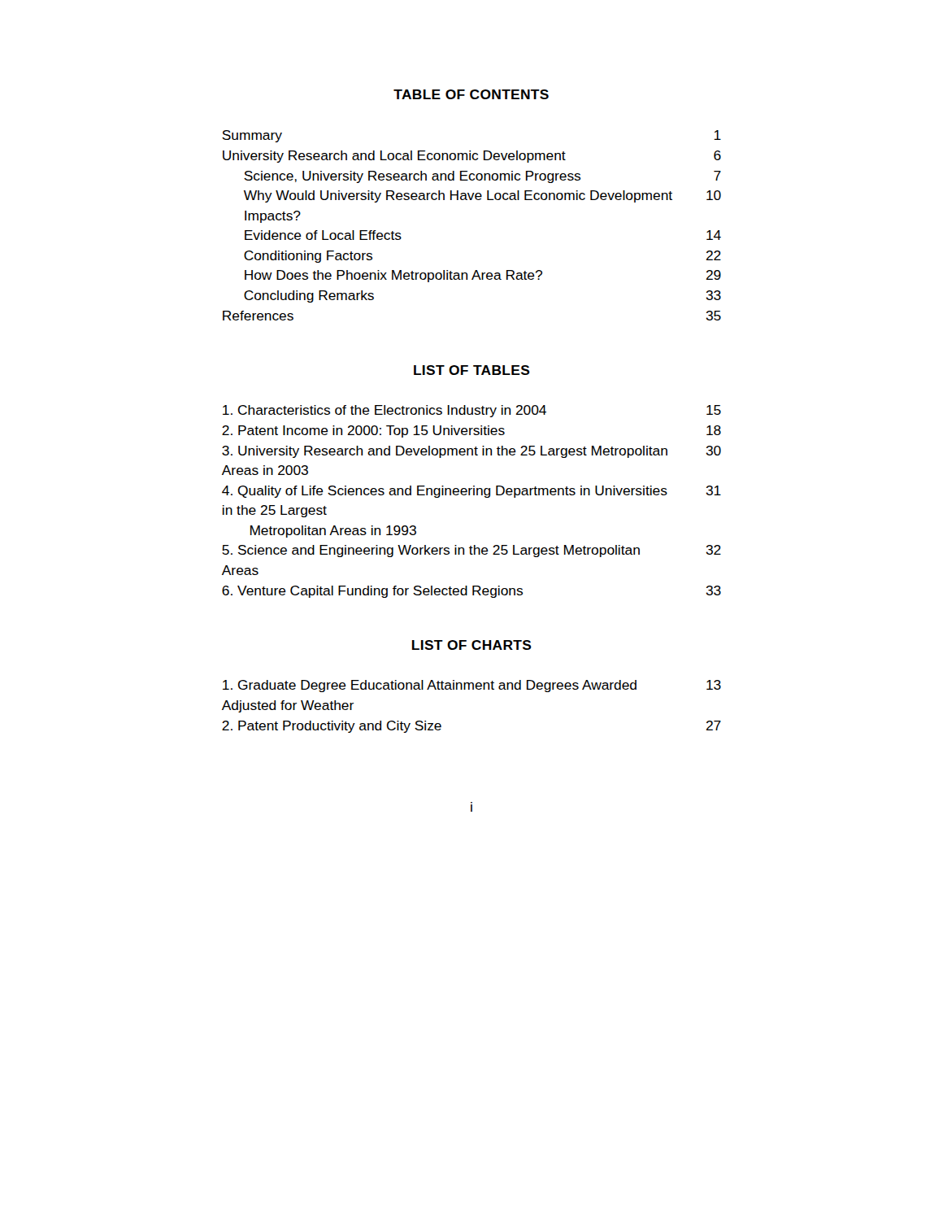TABLE OF CONTENTS
| Summary | 1 |
| University Research and Local Economic Development | 6 |
| Science, University Research and Economic Progress | 7 |
| Why Would University Research Have Local Economic Development Impacts? | 10 |
| Evidence of Local Effects | 14 |
| Conditioning Factors | 22 |
| How Does the Phoenix Metropolitan Area Rate? | 29 |
| Concluding Remarks | 33 |
| References | 35 |
LIST OF TABLES
| 1. Characteristics of the Electronics Industry in 2004 | 15 |
| 2. Patent Income in 2000: Top 15 Universities | 18 |
| 3. University Research and Development in the 25 Largest Metropolitan Areas in 2003 | 30 |
| 4. Quality of Life Sciences and Engineering Departments in Universities in the 25 Largest Metropolitan Areas in 1993 | 31 |
| 5. Science and Engineering Workers in the 25 Largest Metropolitan Areas | 32 |
| 6. Venture Capital Funding for Selected Regions | 33 |
LIST OF CHARTS
| 1. Graduate Degree Educational Attainment and Degrees Awarded Adjusted for Weather | 13 |
| 2. Patent Productivity and City Size | 27 |
i